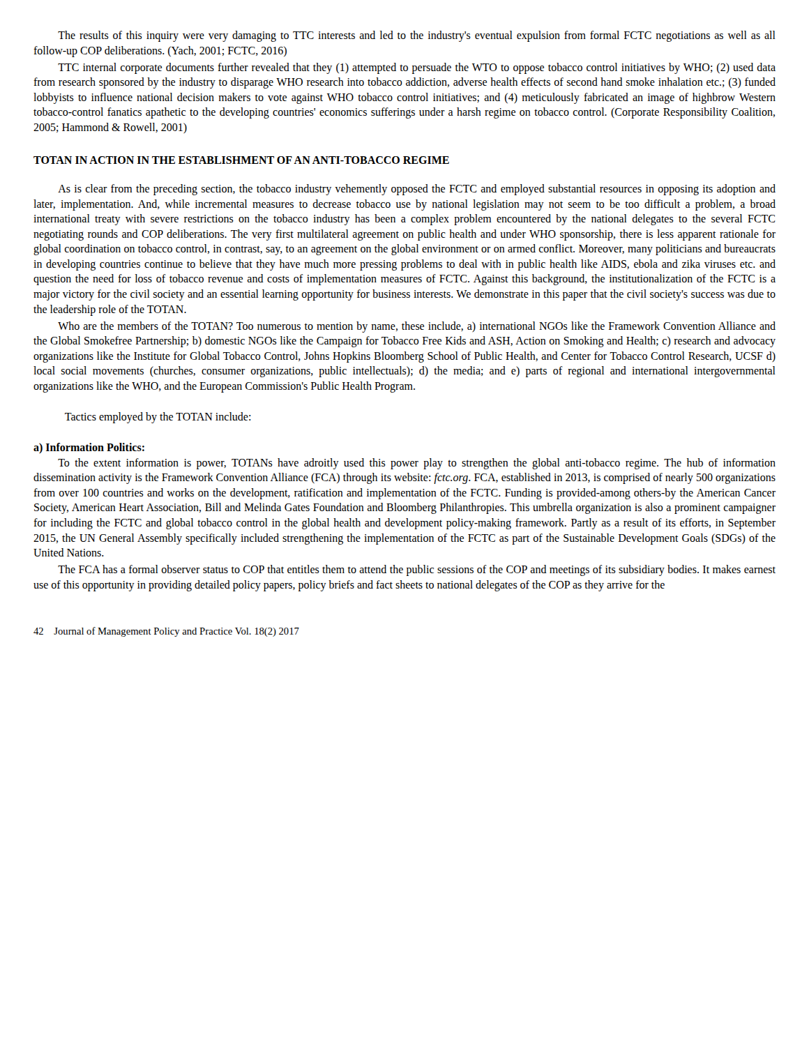The results of this inquiry were very damaging to TTC interests and led to the industry's eventual expulsion from formal FCTC negotiations as well as all follow-up COP deliberations. (Yach, 2001; FCTC, 2016)
TTC internal corporate documents further revealed that they (1) attempted to persuade the WTO to oppose tobacco control initiatives by WHO; (2) used data from research sponsored by the industry to disparage WHO research into tobacco addiction, adverse health effects of second hand smoke inhalation etc.; (3) funded lobbyists to influence national decision makers to vote against WHO tobacco control initiatives; and (4) meticulously fabricated an image of highbrow Western tobacco-control fanatics apathetic to the developing countries' economics sufferings under a harsh regime on tobacco control. (Corporate Responsibility Coalition, 2005; Hammond & Rowell, 2001)
TOTAN in Action in the Establishment of an Anti-Tobacco Regime
As is clear from the preceding section, the tobacco industry vehemently opposed the FCTC and employed substantial resources in opposing its adoption and later, implementation. And, while incremental measures to decrease tobacco use by national legislation may not seem to be too difficult a problem, a broad international treaty with severe restrictions on the tobacco industry has been a complex problem encountered by the national delegates to the several FCTC negotiating rounds and COP deliberations. The very first multilateral agreement on public health and under WHO sponsorship, there is less apparent rationale for global coordination on tobacco control, in contrast, say, to an agreement on the global environment or on armed conflict. Moreover, many politicians and bureaucrats in developing countries continue to believe that they have much more pressing problems to deal with in public health like AIDS, ebola and zika viruses etc. and question the need for loss of tobacco revenue and costs of implementation measures of FCTC. Against this background, the institutionalization of the FCTC is a major victory for the civil society and an essential learning opportunity for business interests. We demonstrate in this paper that the civil society's success was due to the leadership role of the TOTAN.
Who are the members of the TOTAN? Too numerous to mention by name, these include, a) international NGOs like the Framework Convention Alliance and the Global Smokefree Partnership; b) domestic NGOs like the Campaign for Tobacco Free Kids and ASH, Action on Smoking and Health; c) research and advocacy organizations like the Institute for Global Tobacco Control, Johns Hopkins Bloomberg School of Public Health, and Center for Tobacco Control Research, UCSF d) local social movements (churches, consumer organizations, public intellectuals); d) the media; and e) parts of regional and international intergovernmental organizations like the WHO, and the European Commission's Public Health Program.
Tactics employed by the TOTAN include:
a) Information Politics:
To the extent information is power, TOTANs have adroitly used this power play to strengthen the global anti-tobacco regime. The hub of information dissemination activity is the Framework Convention Alliance (FCA) through its website: fctc.org. FCA, established in 2013, is comprised of nearly 500 organizations from over 100 countries and works on the development, ratification and implementation of the FCTC. Funding is provided-among others-by the American Cancer Society, American Heart Association, Bill and Melinda Gates Foundation and Bloomberg Philanthropies. This umbrella organization is also a prominent campaigner for including the FCTC and global tobacco control in the global health and development policy-making framework. Partly as a result of its efforts, in September 2015, the UN General Assembly specifically included strengthening the implementation of the FCTC as part of the Sustainable Development Goals (SDGs) of the United Nations.
The FCA has a formal observer status to COP that entitles them to attend the public sessions of the COP and meetings of its subsidiary bodies. It makes earnest use of this opportunity in providing detailed policy papers, policy briefs and fact sheets to national delegates of the COP as they arrive for the
42 Journal of Management Policy and Practice Vol. 18(2) 2017